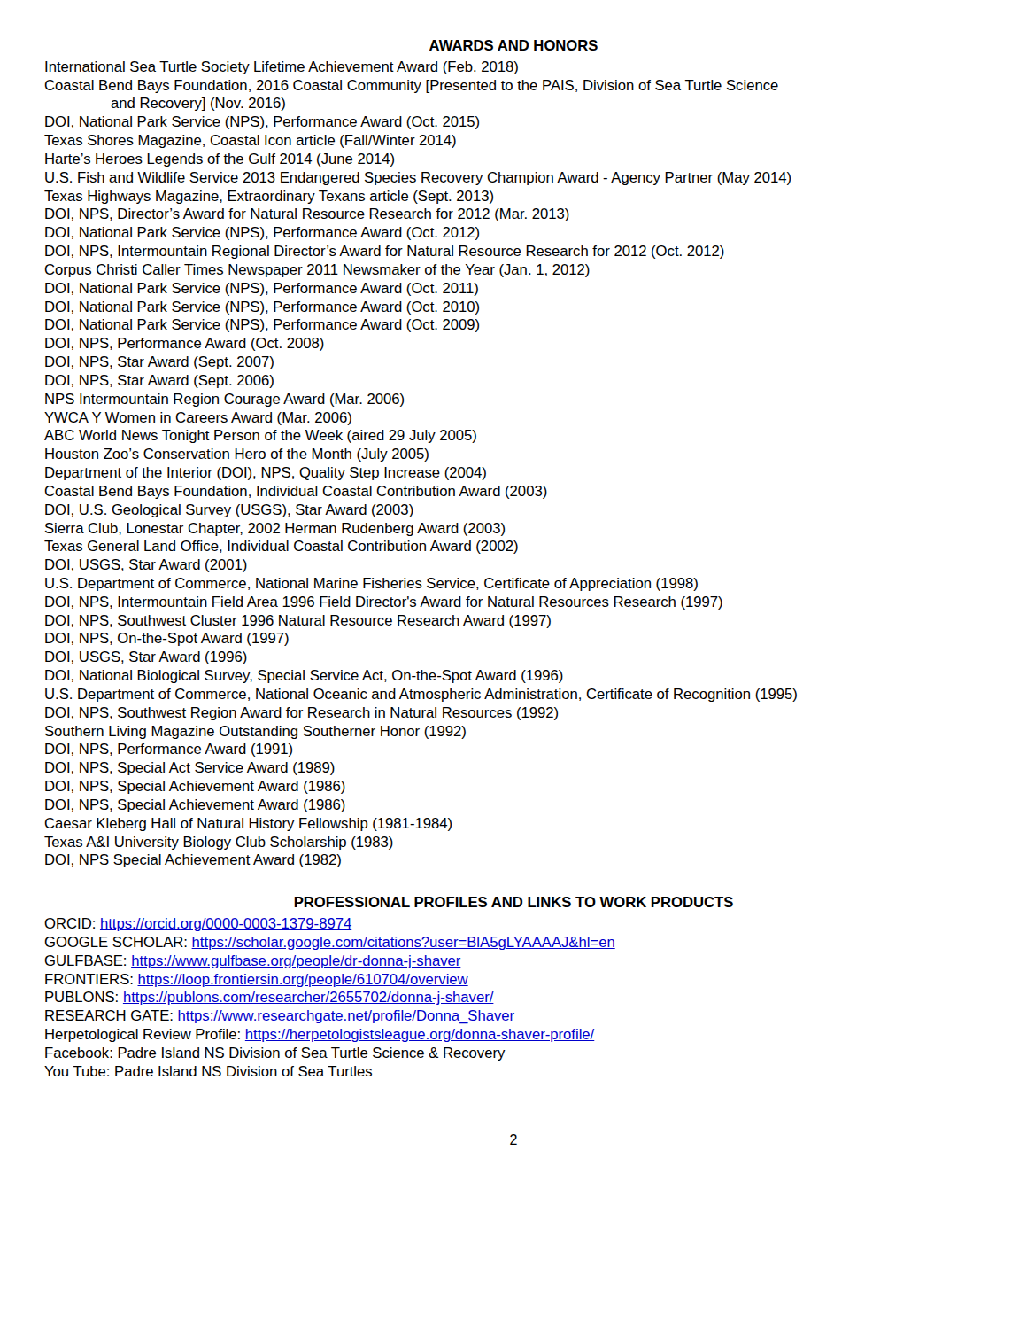AWARDS AND HONORS
International Sea Turtle Society Lifetime Achievement Award (Feb. 2018)
Coastal Bend Bays Foundation, 2016 Coastal Community [Presented to the PAIS, Division of Sea Turtle Science
and Recovery] (Nov. 2016)
DOI, National Park Service (NPS), Performance Award (Oct. 2015)
Texas Shores Magazine, Coastal Icon article (Fall/Winter 2014)
Harte’s Heroes Legends of the Gulf 2014 (June 2014)
U.S. Fish and Wildlife Service 2013 Endangered Species Recovery Champion Award - Agency Partner (May 2014)
Texas Highways Magazine, Extraordinary Texans article (Sept. 2013)
DOI, NPS, Director’s Award for Natural Resource Research for 2012 (Mar. 2013)
DOI, National Park Service (NPS), Performance Award (Oct. 2012)
DOI, NPS, Intermountain Regional Director’s Award for Natural Resource Research for 2012 (Oct. 2012)
Corpus Christi Caller Times Newspaper 2011 Newsmaker of the Year (Jan. 1, 2012)
DOI, National Park Service (NPS), Performance Award (Oct. 2011)
DOI, National Park Service (NPS), Performance Award (Oct. 2010)
DOI, National Park Service (NPS), Performance Award (Oct. 2009)
DOI, NPS, Performance Award (Oct. 2008)
DOI, NPS, Star Award (Sept. 2007)
DOI, NPS, Star Award (Sept. 2006)
NPS Intermountain Region Courage Award (Mar. 2006)
YWCA Y Women in Careers Award (Mar. 2006)
ABC World News Tonight Person of the Week (aired 29 July 2005)
Houston Zoo’s Conservation Hero of the Month (July 2005)
Department of the Interior (DOI), NPS, Quality Step Increase (2004)
Coastal Bend Bays Foundation, Individual Coastal Contribution Award (2003)
DOI, U.S. Geological Survey (USGS), Star Award (2003)
Sierra Club, Lonestar Chapter, 2002 Herman Rudenberg Award (2003)
Texas General Land Office, Individual Coastal Contribution Award (2002)
DOI, USGS, Star Award (2001)
U.S. Department of Commerce, National Marine Fisheries Service, Certificate of Appreciation (1998)
DOI, NPS, Intermountain Field Area 1996 Field Director's Award for Natural Resources Research (1997)
DOI, NPS, Southwest Cluster 1996 Natural Resource Research Award (1997)
DOI, NPS, On-the-Spot Award (1997)
DOI, USGS, Star Award (1996)
DOI, National Biological Survey, Special Service Act, On-the-Spot Award (1996)
U.S. Department of Commerce, National Oceanic and Atmospheric Administration, Certificate of Recognition (1995)
DOI, NPS, Southwest Region Award for Research in Natural Resources (1992)
Southern Living Magazine Outstanding Southerner Honor (1992)
DOI, NPS, Performance Award (1991)
DOI, NPS, Special Act Service Award (1989)
DOI, NPS, Special Achievement Award (1986)
DOI, NPS, Special Achievement Award (1986)
Caesar Kleberg Hall of Natural History Fellowship (1981-1984)
Texas A&I University Biology Club Scholarship (1983)
DOI, NPS Special Achievement Award (1982)
PROFESSIONAL PROFILES AND LINKS TO WORK PRODUCTS
ORCID: https://orcid.org/0000-0003-1379-8974
GOOGLE SCHOLAR: https://scholar.google.com/citations?user=BlA5gLYAAAAJ&hl=en
GULFBASE: https://www.gulfbase.org/people/dr-donna-j-shaver
FRONTIERS: https://loop.frontiersin.org/people/610704/overview
PUBLONS: https://publons.com/researcher/2655702/donna-j-shaver/
RESEARCH GATE: https://www.researchgate.net/profile/Donna_Shaver
Herpetological Review Profile: https://herpetologistsleague.org/donna-shaver-profile/
Facebook: Padre Island NS Division of Sea Turtle Science & Recovery
You Tube: Padre Island NS Division of Sea Turtles
2